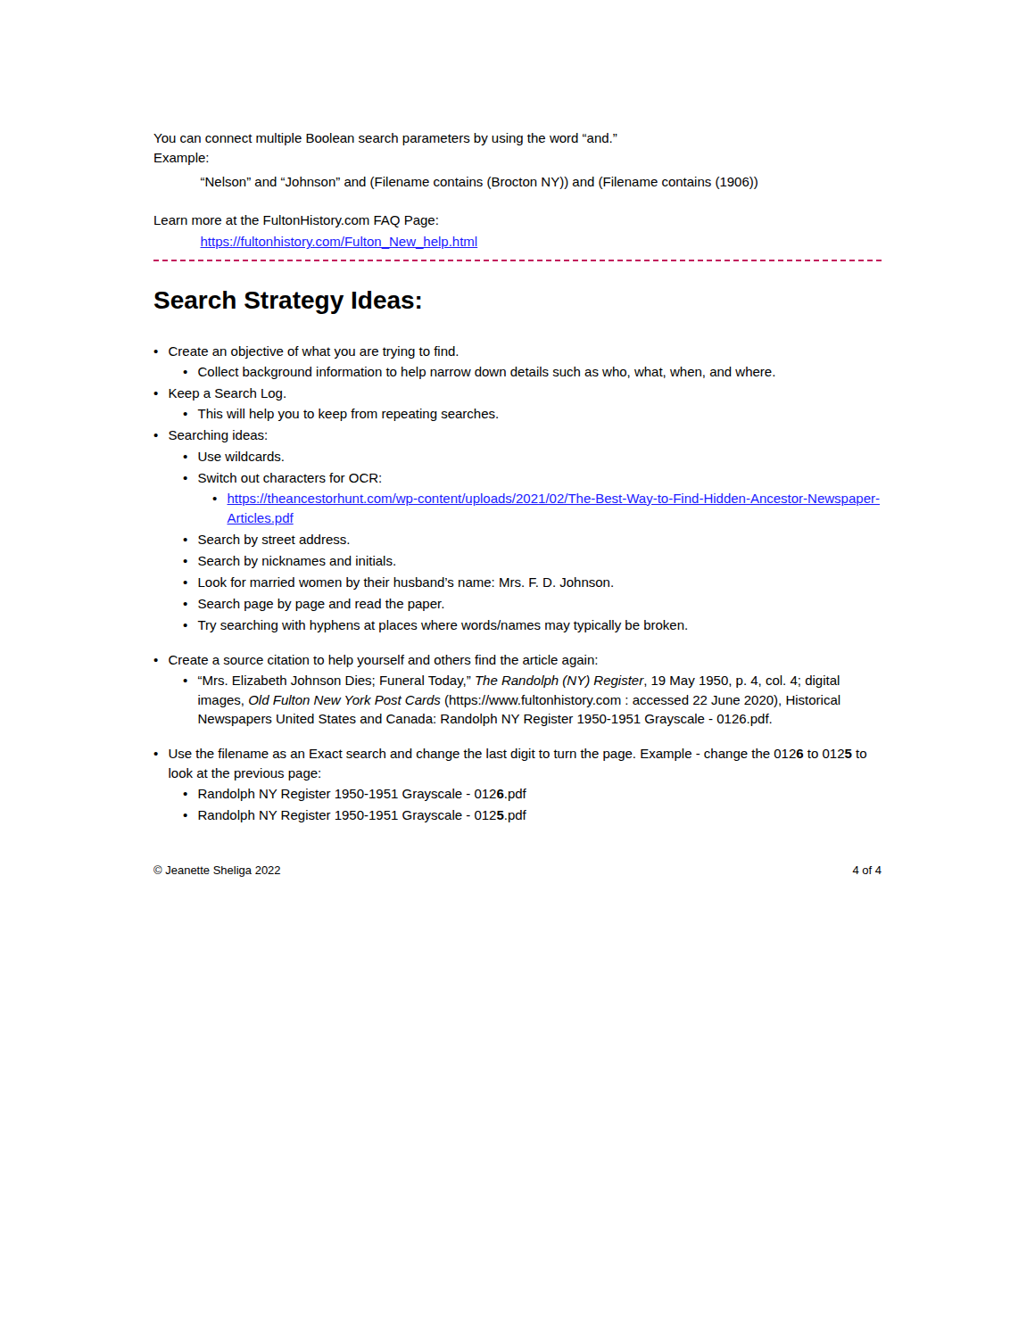You can connect multiple Boolean search parameters by using the word “and.”
Example:
“Nelson” and “Johnson” and (Filename contains (Brocton NY)) and (Filename contains (1906))
Learn more at the FultonHistory.com FAQ Page:
https://fultonhistory.com/Fulton_New_help.html
Search Strategy Ideas:
Create an objective of what you are trying to find.
Collect background information to help narrow down details such as who, what, when, and where.
Keep a Search Log.
This will help you to keep from repeating searches.
Searching ideas:
Use wildcards.
Switch out characters for OCR:
https://theancestorhunt.com/wp-content/uploads/2021/02/The-Best-Way-to-Find-Hidden-Ancestor-Newspaper-Articles.pdf
Search by street address.
Search by nicknames and initials.
Look for married women by their husband’s name: Mrs. F. D. Johnson.
Search page by page and read the paper.
Try searching with hyphens at places where words/names may typically be broken.
Create a source citation to help yourself and others find the article again:
“Mrs. Elizabeth Johnson Dies; Funeral Today,” The Randolph (NY) Register, 19 May 1950, p. 4, col. 4; digital images, Old Fulton New York Post Cards (https://www.fultonhistory.com : accessed 22 June 2020), Historical Newspapers United States and Canada: Randolph NY Register 1950-1951 Grayscale - 0126.pdf.
Use the filename as an Exact search and change the last digit to turn the page. Example - change the 0126 to 0125 to look at the previous page:
Randolph NY Register 1950-1951 Grayscale - 0126.pdf
Randolph NY Register 1950-1951 Grayscale - 0125.pdf
© Jeanette Sheliga 2022 4 of 4